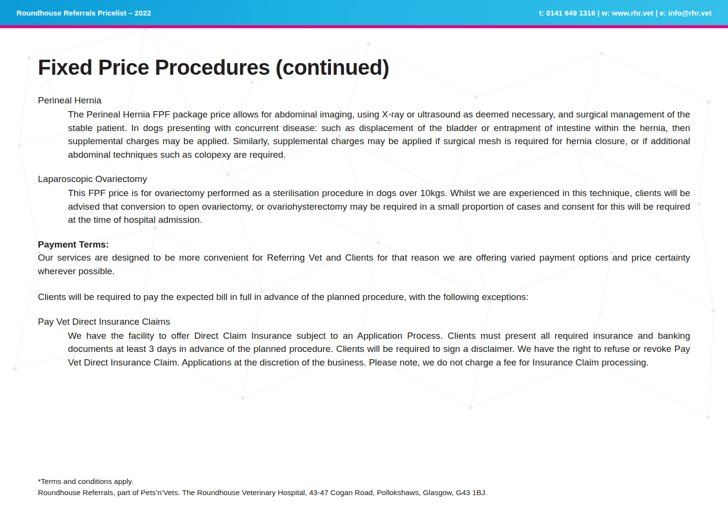Roundhouse Referrals Pricelist – 2022
t: 0141 649 1316 | w: www.rhr.vet | e: info@rhr.vet
Fixed Price Procedures (continued)
Perineal Hernia
The Perineal Hernia FPF package price allows for abdominal imaging, using X-ray or ultrasound as deemed necessary, and surgical management of the stable patient. In dogs presenting with concurrent disease: such as displacement of the bladder or entrapment of intestine within the hernia, then supplemental charges may be applied. Similarly, supplemental charges may be applied if surgical mesh is required for hernia closure, or if additional abdominal techniques such as colopexy are required.
Laparoscopic Ovariectomy
This FPF price is for ovariectomy performed as a sterilisation procedure in dogs over 10kgs. Whilst we are experienced in this technique, clients will be advised that conversion to open ovariectomy, or ovariohysterectomy may be required in a small proportion of cases and consent for this will be required at the time of hospital admission.
Payment Terms:
Our services are designed to be more convenient for Referring Vet and Clients for that reason we are offering varied payment options and price certainty wherever possible.
Clients will be required to pay the expected bill in full in advance of the planned procedure, with the following exceptions:
Pay Vet Direct Insurance Claims
We have the facility to offer Direct Claim Insurance subject to an Application Process. Clients must present all required insurance and banking documents at least 3 days in advance of the planned procedure. Clients will be required to sign a disclaimer. We have the right to refuse or revoke Pay Vet Direct Insurance Claim. Applications at the discretion of the business. Please note, we do not charge a fee for Insurance Claim processing.
*Terms and conditions apply.
Roundhouse Referrals, part of Pets’n’Vets. The Roundhouse Veterinary Hospital, 43-47 Cogan Road, Pollokshaws, Glasgow, G43 1BJ.